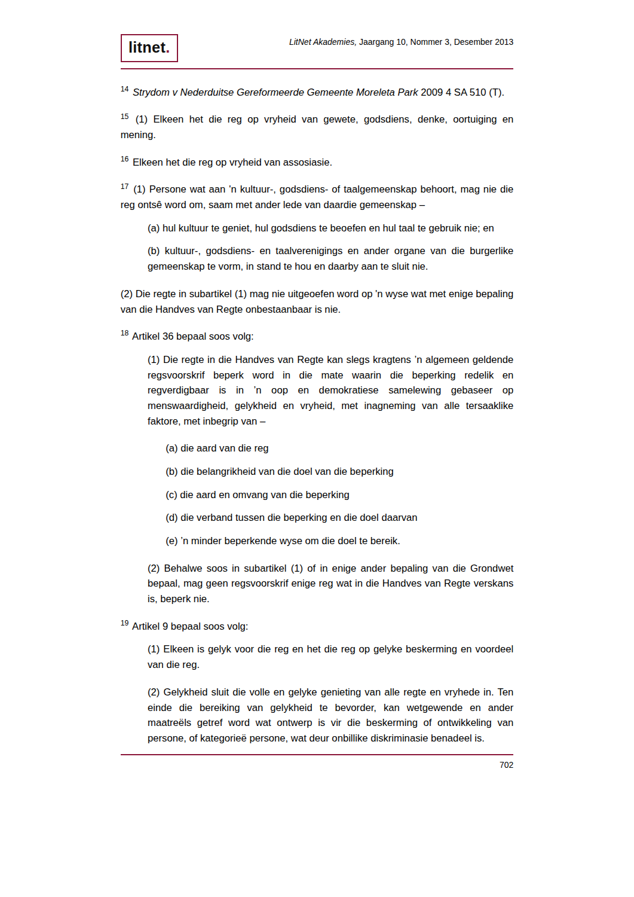litnet.
LitNet Akademies, Jaargang 10, Nommer 3, Desember 2013
14 Strydom v Nederduitse Gereformeerde Gemeente Moreleta Park 2009 4 SA 510 (T).
15 (1) Elkeen het die reg op vryheid van gewete, godsdiens, denke, oortuiging en mening.
16 Elkeen het die reg op vryheid van assosiasie.
17 (1) Persone wat aan 'n kultuur-, godsdiens- of taalgemeenskap behoort, mag nie die reg ontsê word om, saam met ander lede van daardie gemeenskap –
(a) hul kultuur te geniet, hul godsdiens te beoefen en hul taal te gebruik nie; en
(b) kultuur-, godsdiens- en taalverenigings en ander organe van die burgerlike gemeenskap te vorm, in stand te hou en daarby aan te sluit nie.
(2) Die regte in subartikel (1) mag nie uitgeoefen word op 'n wyse wat met enige bepaling van die Handves van Regte onbestaanbaar is nie.
18 Artikel 36 bepaal soos volg:
(1) Die regte in die Handves van Regte kan slegs kragtens ’n algemeen geldende regsvoorskrif beperk word in die mate waarin die beperking redelik en regverdigbaar is in ’n oop en demokratiese samelewing gebaseer op menswaardigheid, gelykheid en vryheid, met inagneming van alle tersaaklike faktore, met inbegrip van –
(a) die aard van die reg
(b) die belangrikheid van die doel van die beperking
(c) die aard en omvang van die beperking
(d) die verband tussen die beperking en die doel daarvan
(e) ’n minder beperkende wyse om die doel te bereik.
(2) Behalwe soos in subartikel (1) of in enige ander bepaling van die Grondwet bepaal, mag geen regsvoorskrif enige reg wat in die Handves van Regte verskans is, beperk nie.
19 Artikel 9 bepaal soos volg:
(1) Elkeen is gelyk voor die reg en het die reg op gelyke beskerming en voordeel van die reg.
(2) Gelykheid sluit die volle en gelyke genieting van alle regte en vryhede in. Ten einde die bereiking van gelykheid te bevorder, kan wetgewende en ander maatreëls getref word wat ontwerp is vir die beskerming of ontwikkeling van persone, of kategorieë persone, wat deur onbillike diskriminasie benadeel is.
702